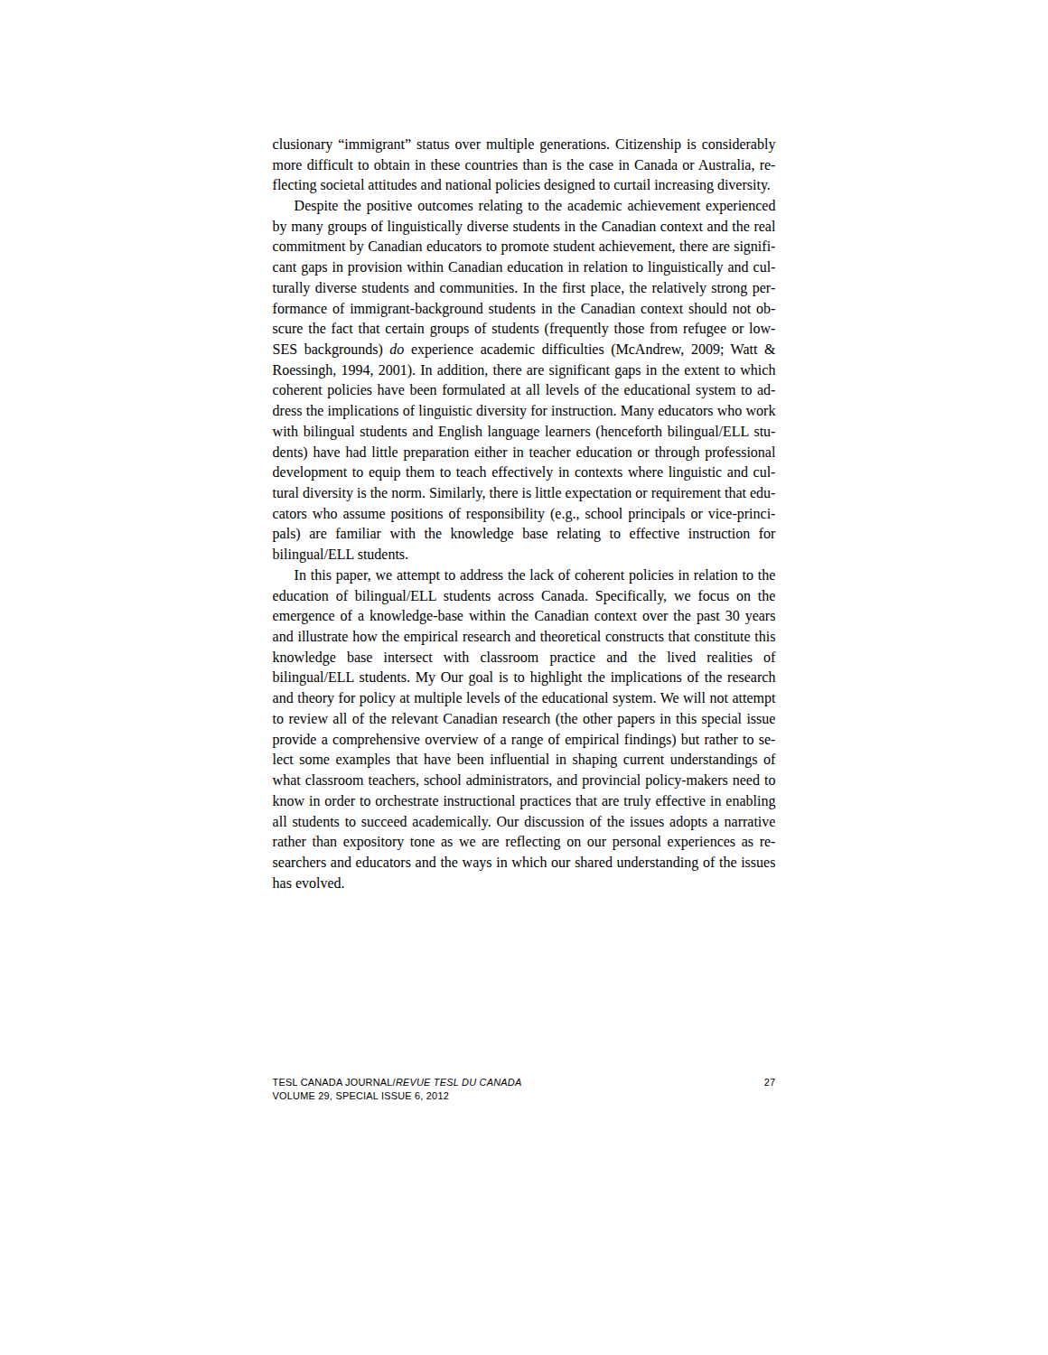clusionary “immigrant” status over multiple generations. Citizenship is considerably more difficult to obtain in these countries than is the case in Canada or Australia, reflecting societal attitudes and national policies designed to curtail increasing diversity.
Despite the positive outcomes relating to the academic achievement experienced by many groups of linguistically diverse students in the Canadian context and the real commitment by Canadian educators to promote student achievement, there are significant gaps in provision within Canadian education in relation to linguistically and culturally diverse students and communities. In the first place, the relatively strong performance of immigrant-background students in the Canadian context should not obscure the fact that certain groups of students (frequently those from refugee or low-SES backgrounds) do experience academic difficulties (McAndrew, 2009; Watt & Roessingh, 1994, 2001). In addition, there are significant gaps in the extent to which coherent policies have been formulated at all levels of the educational system to address the implications of linguistic diversity for instruction. Many educators who work with bilingual students and English language learners (henceforth bilingual/ELL students) have had little preparation either in teacher education or through professional development to equip them to teach effectively in contexts where linguistic and cultural diversity is the norm. Similarly, there is little expectation or requirement that educators who assume positions of responsibility (e.g., school principals or vice-principals) are familiar with the knowledge base relating to effective instruction for bilingual/ELL students.
In this paper, we attempt to address the lack of coherent policies in relation to the education of bilingual/ELL students across Canada. Specifically, we focus on the emergence of a knowledge-base within the Canadian context over the past 30 years and illustrate how the empirical research and theoretical constructs that constitute this knowledge base intersect with classroom practice and the lived realities of bilingual/ELL students. My Our goal is to highlight the implications of the research and theory for policy at multiple levels of the educational system. We will not attempt to review all of the relevant Canadian research (the other papers in this special issue provide a comprehensive overview of a range of empirical findings) but rather to select some examples that have been influential in shaping current understandings of what classroom teachers, school administrators, and provincial policy-makers need to know in order to orchestrate instructional practices that are truly effective in enabling all students to succeed academically. Our discussion of the issues adopts a narrative rather than expository tone as we are reflecting on our personal experiences as researchers and educators and the ways in which our shared understanding of the issues has evolved.
TESL CANADA JOURNAL/REVUE TESL DU CANADA
VOLUME 29, SPECIAL ISSUE 6, 2012
27